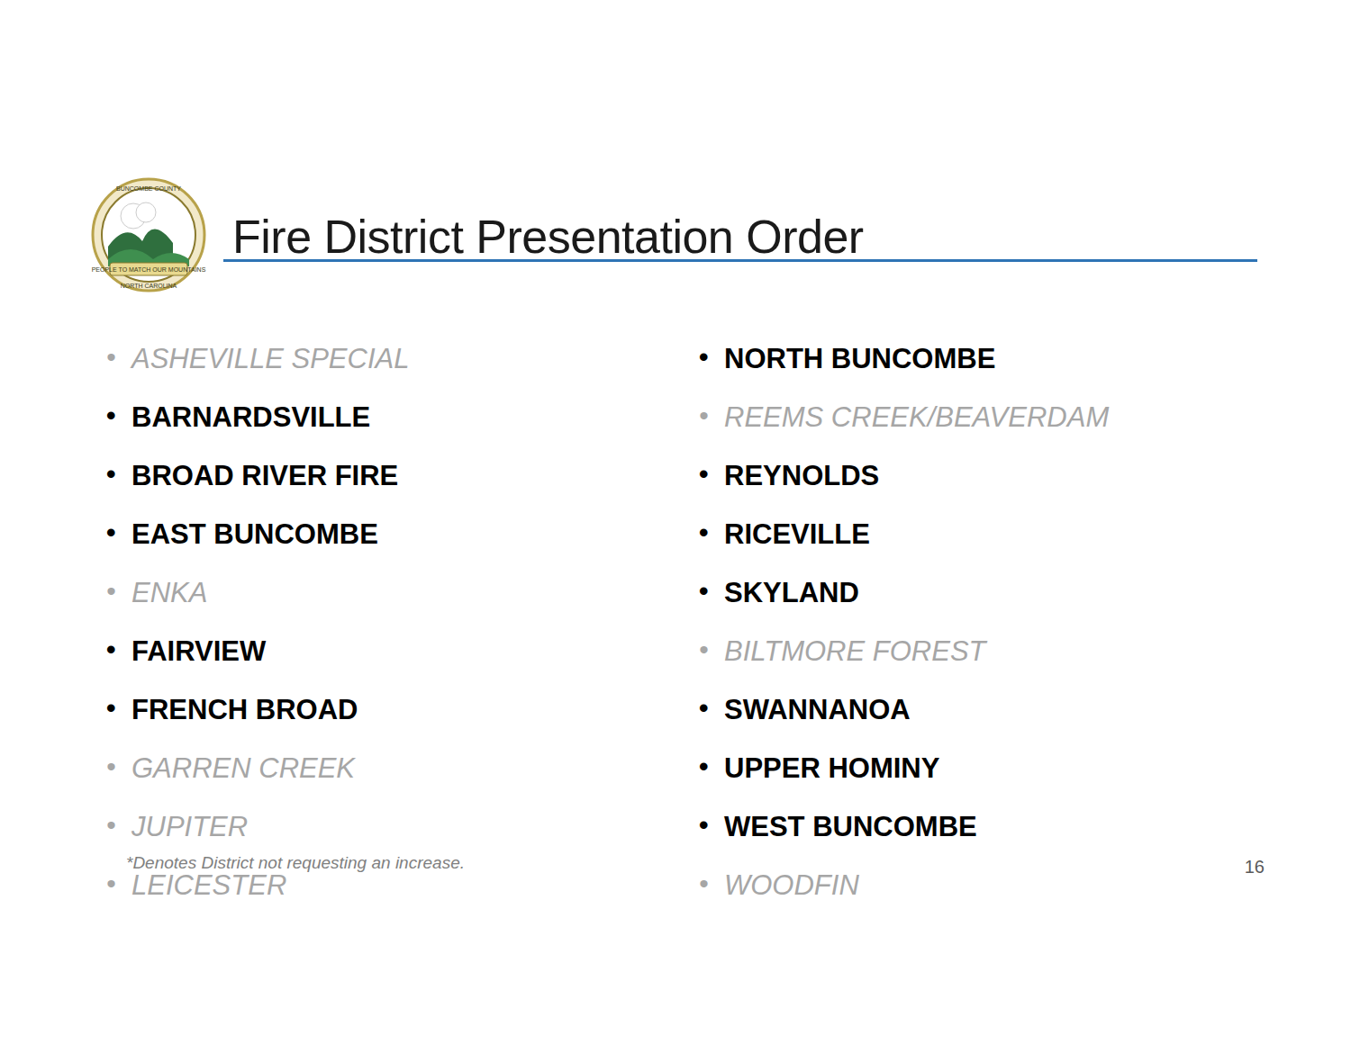PEOPLE TO MATCH OUR MOUNTAINS BUNCOMBE COUNTY NORTH CAROLINA
Fire District Presentation Order
ASHEVILLE SPECIAL
BARNARDSVILLE
BROAD RIVER FIRE
EAST BUNCOMBE
ENKA
FAIRVIEW
FRENCH BROAD
GARREN CREEK
JUPITER
LEICESTER
NORTH BUNCOMBE
REEMS CREEK/BEAVERDAM
REYNOLDS
RICEVILLE
SKYLAND
BILTMORE FOREST
SWANNANOA
UPPER HOMINY
WEST BUNCOMBE
WOODFIN
*Denotes District not requesting an increase.
16